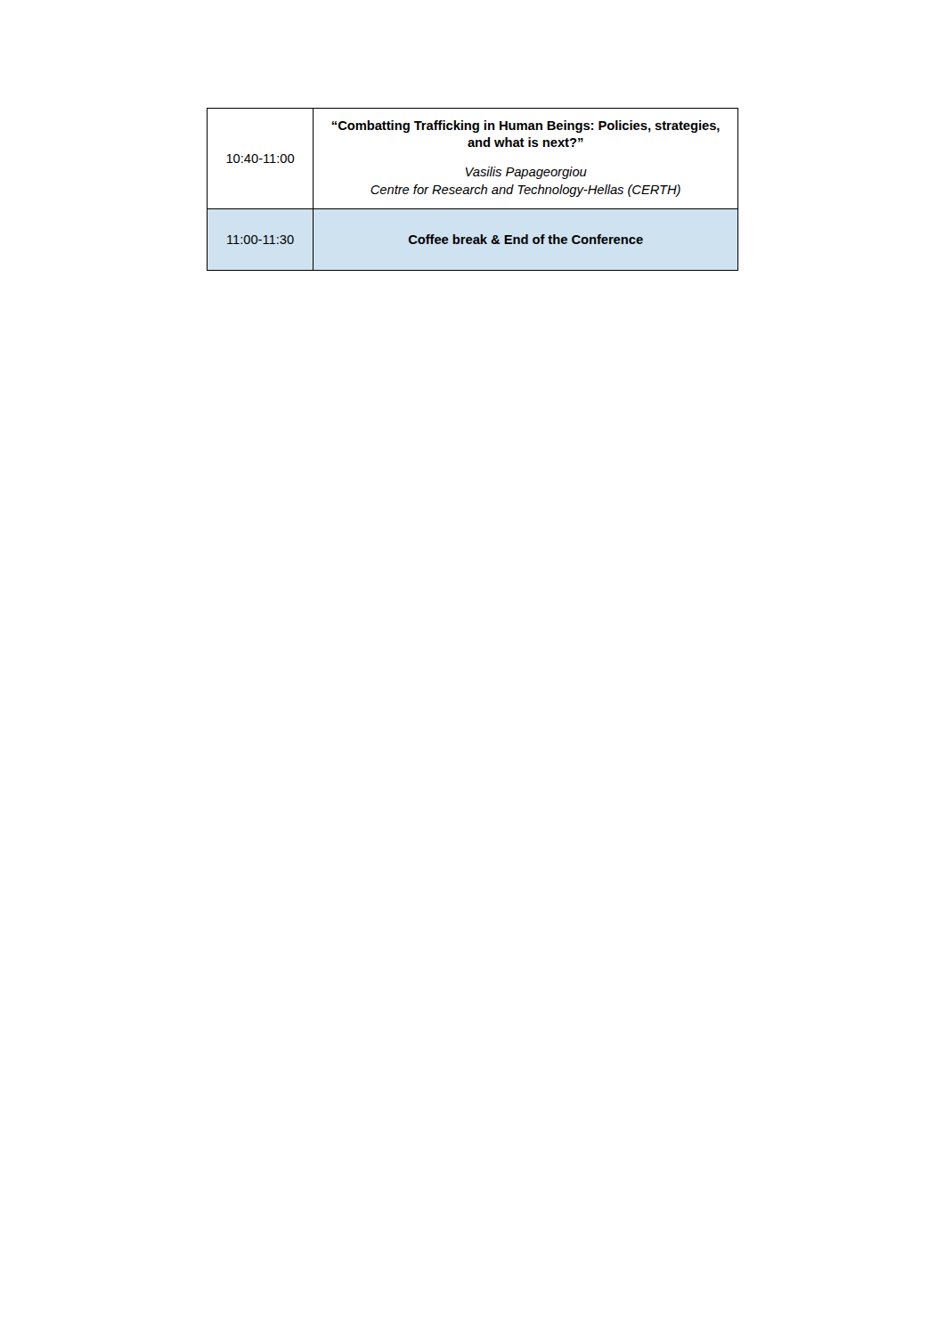| 10:40-11:00 | “Combatting Trafficking in Human Beings: Policies, strategies, and what is next?” Vasilis Papageorgiou Centre for Research and Technology-Hellas (CERTH) |
| 11:00-11:30 | Coffee break & End of the Conference |